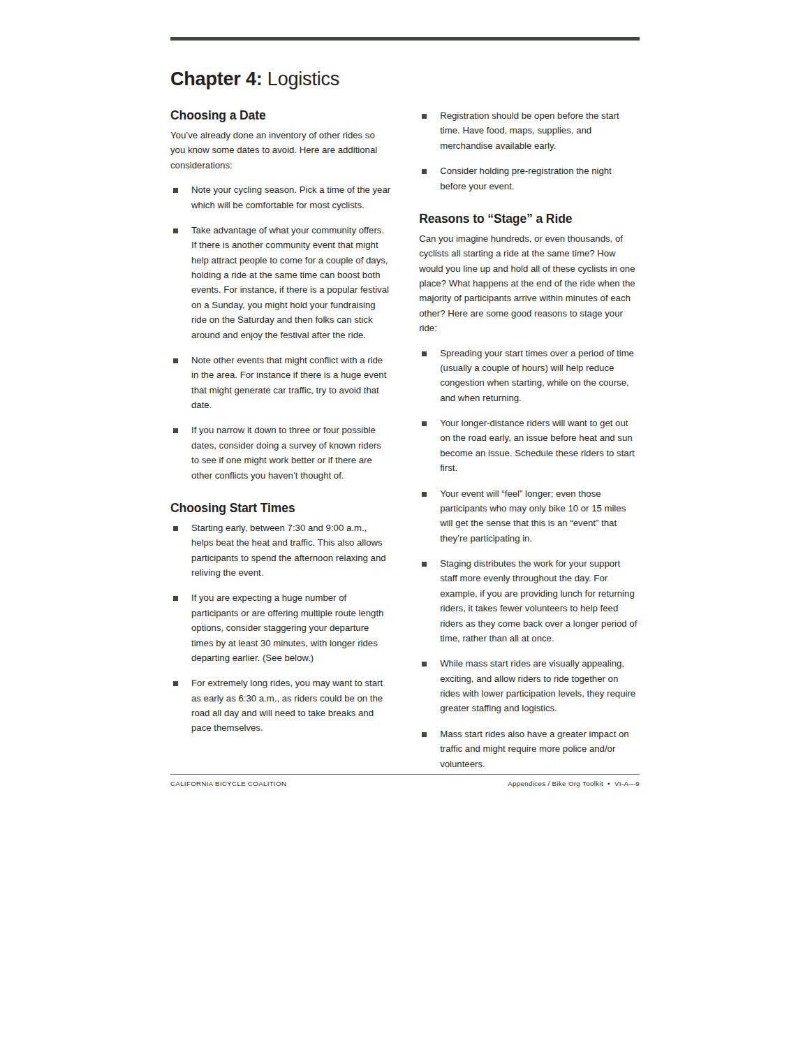Chapter 4: Logistics
Choosing a Date
You’ve already done an inventory of other rides so you know some dates to avoid. Here are additional considerations:
Note your cycling season. Pick a time of the year which will be comfortable for most cyclists.
Take advantage of what your community offers. If there is another community event that might help attract people to come for a couple of days, holding a ride at the same time can boost both events. For instance, if there is a popular festival on a Sunday, you might hold your fundraising ride on the Saturday and then folks can stick around and enjoy the festival after the ride.
Note other events that might conflict with a ride in the area. For instance if there is a huge event that might generate car traffic, try to avoid that date.
If you narrow it down to three or four possible dates, consider doing a survey of known riders to see if one might work better or if there are other conflicts you haven’t thought of.
Choosing Start Times
Starting early, between 7:30 and 9:00 a.m., helps beat the heat and traffic. This also allows participants to spend the afternoon relaxing and reliving the event.
If you are expecting a huge number of participants or are offering multiple route length options, consider staggering your departure times by at least 30 minutes, with longer rides departing earlier. (See below.)
For extremely long rides, you may want to start as early as 6:30 a.m., as riders could be on the road all day and will need to take breaks and pace themselves.
Registration should be open before the start time. Have food, maps, supplies, and merchandise available early.
Consider holding pre-registration the night before your event.
Reasons to “Stage” a Ride
Can you imagine hundreds, or even thousands, of cyclists all starting a ride at the same time? How would you line up and hold all of these cyclists in one place? What happens at the end of the ride when the majority of participants arrive within minutes of each other? Here are some good reasons to stage your ride:
Spreading your start times over a period of time (usually a couple of hours) will help reduce congestion when starting, while on the course, and when returning.
Your longer-distance riders will want to get out on the road early, an issue before heat and sun become an issue. Schedule these riders to start first.
Your event will “feel” longer; even those participants who may only bike 10 or 15 miles will get the sense that this is an “event” that they’re participating in.
Staging distributes the work for your support staff more evenly throughout the day. For example, if you are providing lunch for returning riders, it takes fewer volunteers to help feed riders as they come back over a longer period of time, rather than all at once.
While mass start rides are visually appealing, exciting, and allow riders to ride together on rides with lower participation levels, they require greater staffing and logistics.
Mass start rides also have a greater impact on traffic and might require more police and/or volunteers.
CALIFORNIA BICYCLE COALITION
Appendices / Bike Org Toolkit • VI-A—9